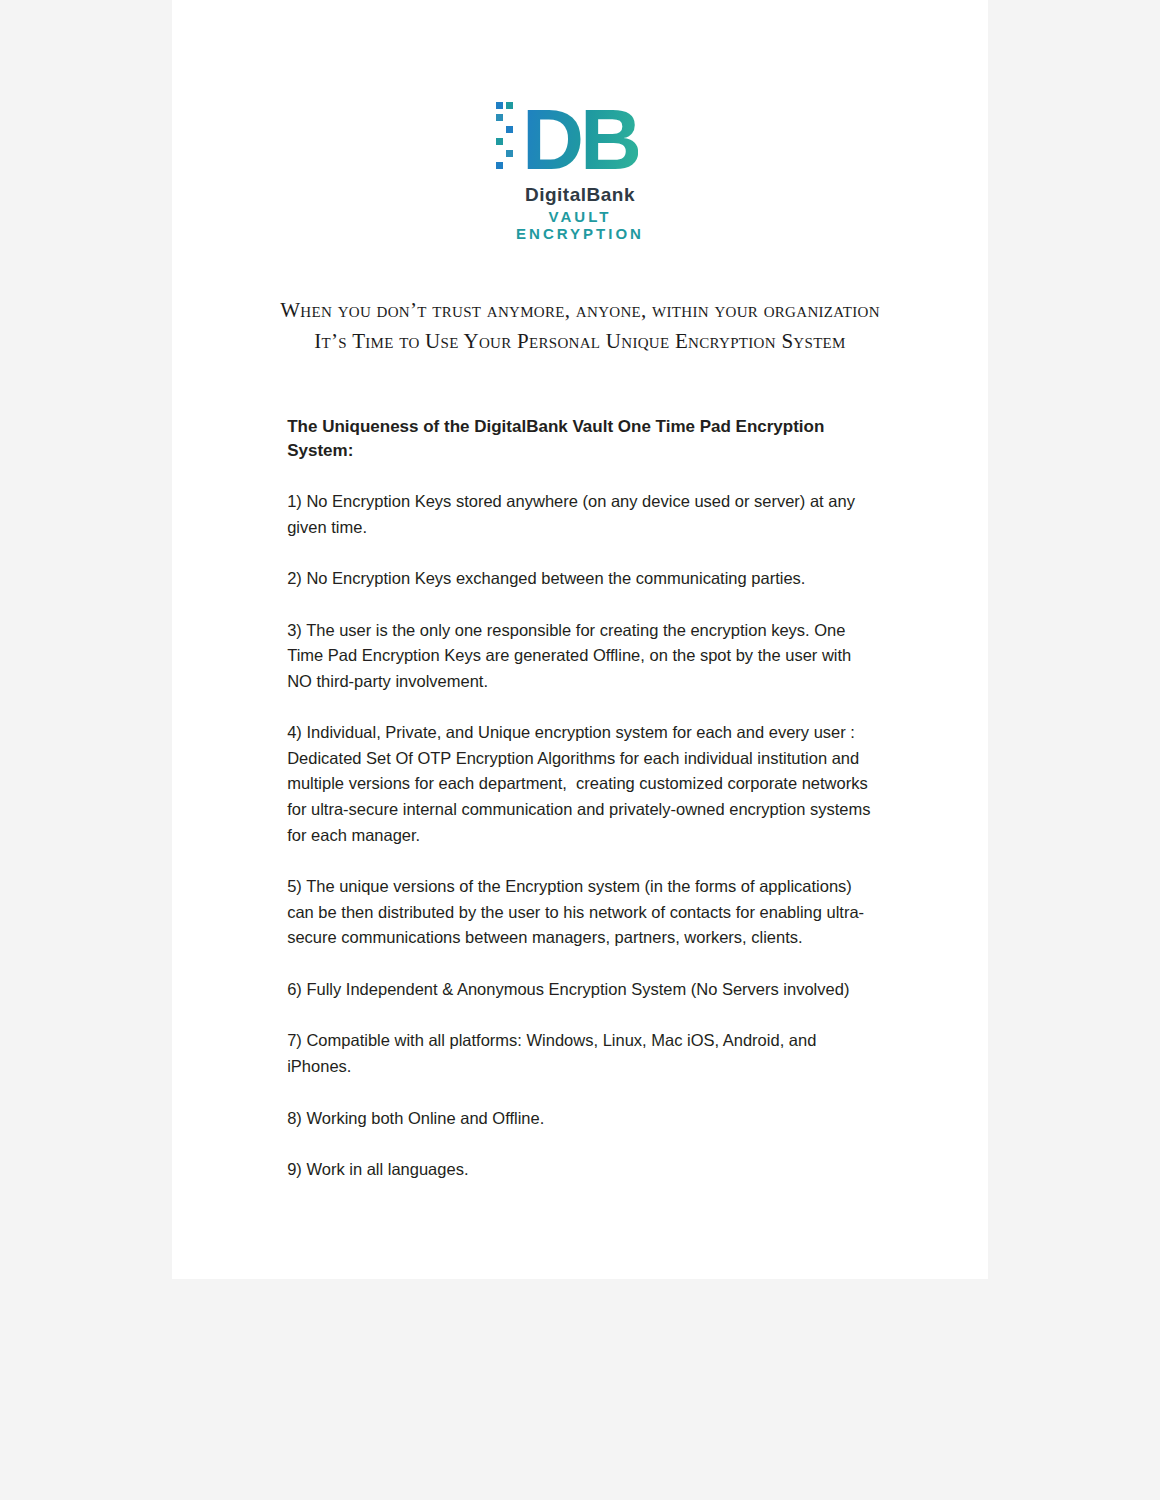DB
DigitalBank
VAULT
ENCRYPTION
When you don’t trust anymore, anyone, within your organization It’s Time to Use Your Personal Unique Encryption System
The Uniqueness of the DigitalBank Vault One Time Pad Encryption System:
1) No Encryption Keys stored anywhere (on any device used or server) at any given time.
2) No Encryption Keys exchanged between the communicating parties.
3) The user is the only one responsible for creating the encryption keys. One Time Pad Encryption Keys are generated Offline, on the spot by the user with NO third-party involvement.
4) Individual, Private, and Unique encryption system for each and every user :
Dedicated Set Of OTP Encryption Algorithms for each individual institution and multiple versions for each department, creating customized corporate networks for ultra-secure internal communication and privately-owned encryption systems for each manager.
5) The unique versions of the Encryption system (in the forms of applications) can be then distributed by the user to his network of contacts for enabling ultra-secure communications between managers, partners, workers, clients.
6) Fully Independent & Anonymous Encryption System (No Servers involved)
7) Compatible with all platforms: Windows, Linux, Mac iOS, Android, and iPhones.
8) Working both Online and Offline.
9) Work in all languages.